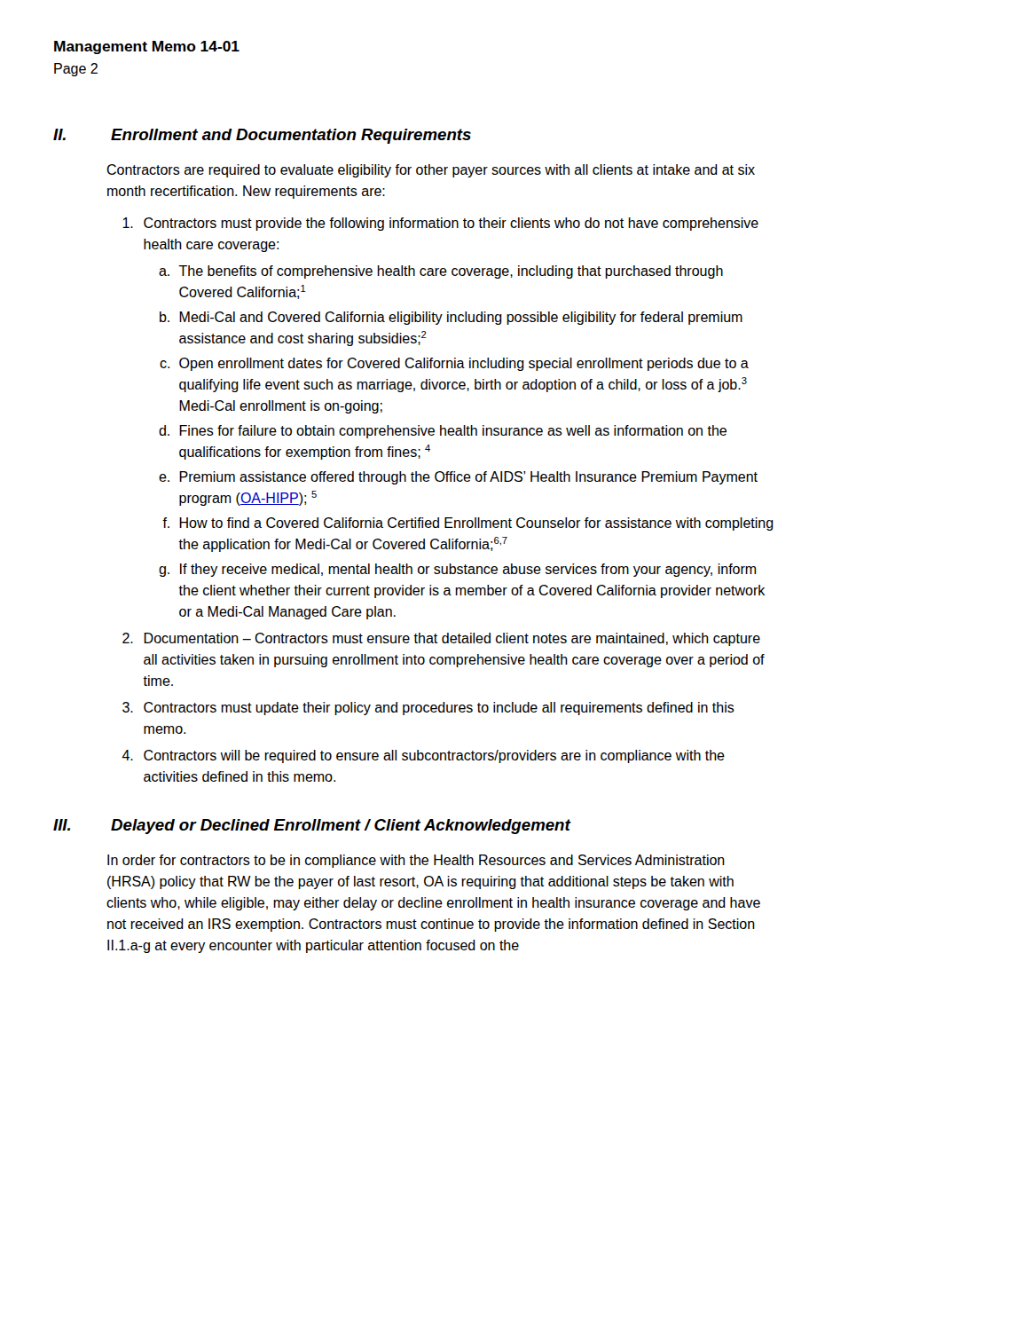Management Memo 14-01
Page 2
II. Enrollment and Documentation Requirements
Contractors are required to evaluate eligibility for other payer sources with all clients at intake and at six month recertification. New requirements are:
Contractors must provide the following information to their clients who do not have comprehensive health care coverage:
The benefits of comprehensive health care coverage, including that purchased through Covered California;1
Medi-Cal and Covered California eligibility including possible eligibility for federal premium assistance and cost sharing subsidies;2
Open enrollment dates for Covered California including special enrollment periods due to a qualifying life event such as marriage, divorce, birth or adoption of a child, or loss of a job.3 Medi-Cal enrollment is on-going;
Fines for failure to obtain comprehensive health insurance as well as information on the qualifications for exemption from fines; 4
Premium assistance offered through the Office of AIDS’ Health Insurance Premium Payment program (OA-HIPP); 5
How to find a Covered California Certified Enrollment Counselor for assistance with completing the application for Medi-Cal or Covered California;6,7
If they receive medical, mental health or substance abuse services from your agency, inform the client whether their current provider is a member of a Covered California provider network or a Medi-Cal Managed Care plan.
Documentation – Contractors must ensure that detailed client notes are maintained, which capture all activities taken in pursuing enrollment into comprehensive health care coverage over a period of time.
Contractors must update their policy and procedures to include all requirements defined in this memo.
Contractors will be required to ensure all subcontractors/providers are in compliance with the activities defined in this memo.
III. Delayed or Declined Enrollment / Client Acknowledgement
In order for contractors to be in compliance with the Health Resources and Services Administration (HRSA) policy that RW be the payer of last resort, OA is requiring that additional steps be taken with clients who, while eligible, may either delay or decline enrollment in health insurance coverage and have not received an IRS exemption. Contractors must continue to provide the information defined in Section II.1.a-g at every encounter with particular attention focused on the